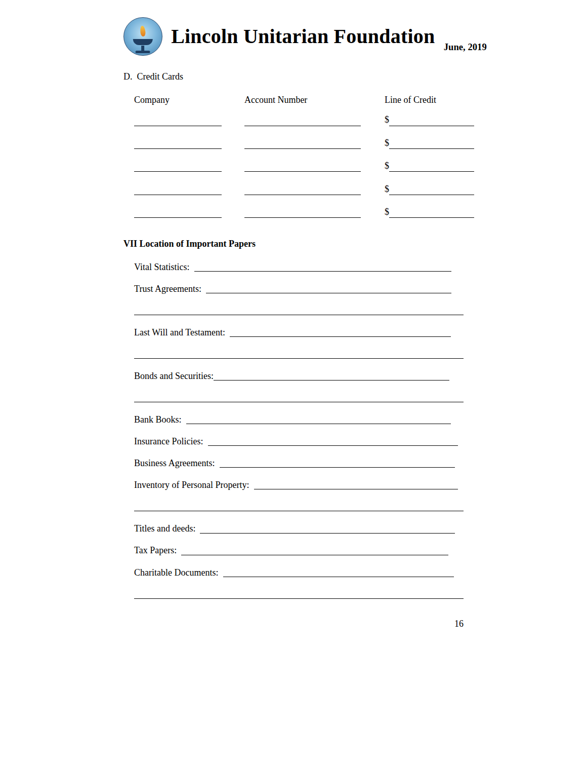Lincoln Unitarian Foundation
June, 2019
D. Credit Cards
| Company | Account Number | Line of Credit |
| --- | --- | --- |
| | | $ |
| | | $ |
| | | $ |
| | | $ |
| | | $ |
VII Location of Important Papers
Vital Statistics:
Trust Agreements:
Last Will and Testament:
Bonds and Securities:
Bank Books:
Insurance Policies:
Business Agreements:
Inventory of Personal Property:
Titles and deeds:
Tax Papers:
Charitable Documents:
16